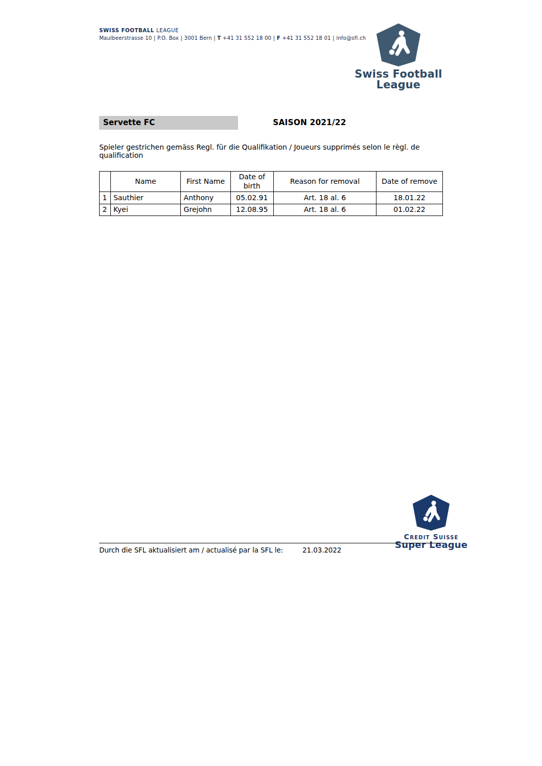SWISS FOOTBALL LEAGUE
Maulbeerstrasse 10 | P.O. Box | 3001 Bern | T +41 31 552 18 00 | F +41 31 552 18 01 | info@sfl.ch
Swiss Football
League
Servette FC
SAISON 2021/22
Spieler gestrichen gemäss Regl. für die Qualifikation / Joueurs supprimés selon le règl. de qualification
| | Name | First Name | Date of birth | Reason for removal | Date of remove |
| --- | --- | --- | --- | --- | --- |
| 1 | Sauthier | Anthony | 05.02.91 | Art. 18 al. 6 | 18.01.22 |
| 2 | Kyei | Grejohn | 12.08.95 | Art. 18 al. 6 | 01.02.22 |
Credit Suisse
Super League
Durch die SFL aktualisiert am / actualisé par la SFL le:21.03.2022